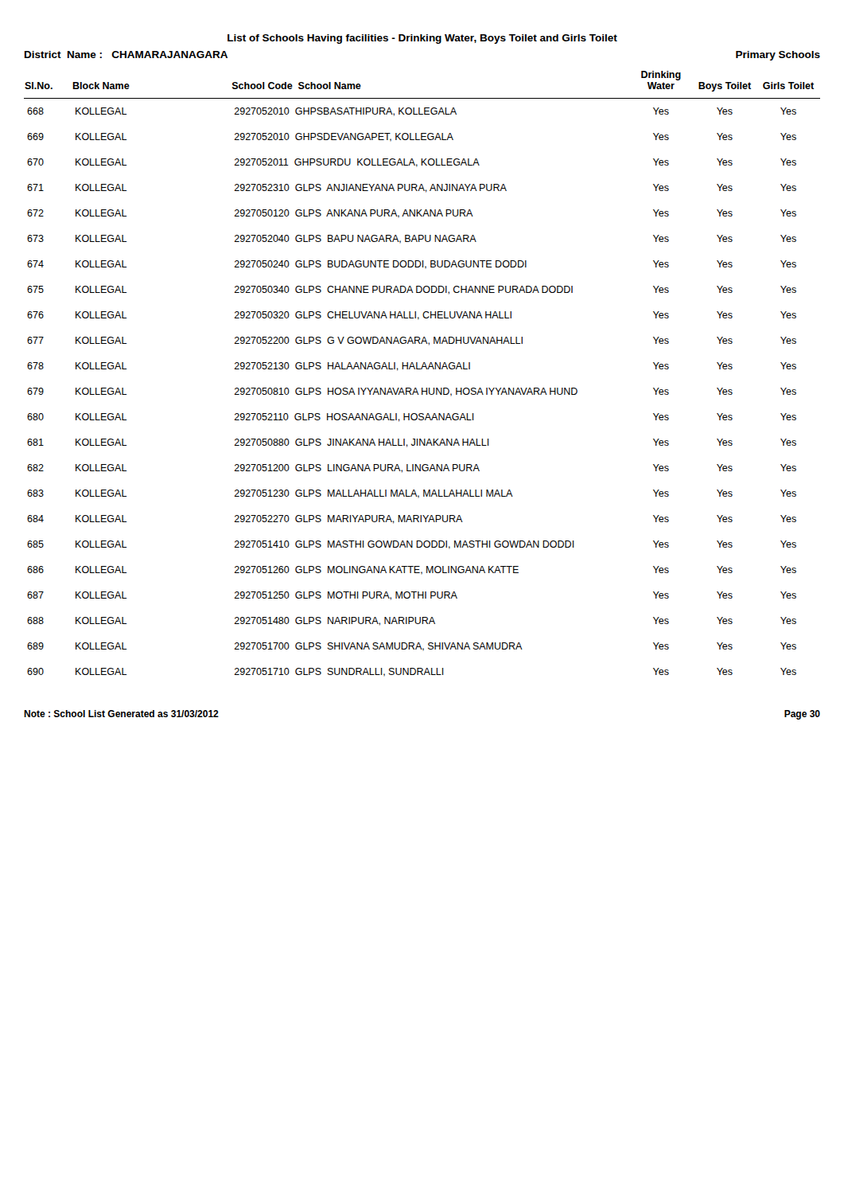List of Schools Having facilities - Drinking Water, Boys Toilet and Girls Toilet
District Name : CHAMARAJANAGARA
Primary Schools
| Sl.No. | Block Name | School Code School Name | Drinking Water | Boys Toilet | Girls Toilet |
| --- | --- | --- | --- | --- | --- |
| 668 | KOLLEGAL | 2927052010 GHPSBASATHIPURA, KOLLEGALA | Yes | Yes | Yes |
| 669 | KOLLEGAL | 2927052010 GHPSDEVANGAPET, KOLLEGALA | Yes | Yes | Yes |
| 670 | KOLLEGAL | 2927052011 GHPSURDU KOLLEGALA, KOLLEGALA | Yes | Yes | Yes |
| 671 | KOLLEGAL | 2927052310 GLPS ANJIANEYANA PURA, ANJINAYA PURA | Yes | Yes | Yes |
| 672 | KOLLEGAL | 2927050120 GLPS ANKANA PURA, ANKANA PURA | Yes | Yes | Yes |
| 673 | KOLLEGAL | 2927052040 GLPS BAPU NAGARA, BAPU NAGARA | Yes | Yes | Yes |
| 674 | KOLLEGAL | 2927050240 GLPS BUDAGUNTE DODDI, BUDAGUNTE DODDI | Yes | Yes | Yes |
| 675 | KOLLEGAL | 2927050340 GLPS CHANNE PURADA DODDI, CHANNE PURADA DODDI | Yes | Yes | Yes |
| 676 | KOLLEGAL | 2927050320 GLPS CHELUVANA HALLI, CHELUVANA HALLI | Yes | Yes | Yes |
| 677 | KOLLEGAL | 2927052200 GLPS G V GOWDANAGARA, MADHUVANAHALLI | Yes | Yes | Yes |
| 678 | KOLLEGAL | 2927052130 GLPS HALAANAGALI, HALAANAGALI | Yes | Yes | Yes |
| 679 | KOLLEGAL | 2927050810 GLPS HOSA IYYANAVARA HUND, HOSA IYYANAVARA HUND | Yes | Yes | Yes |
| 680 | KOLLEGAL | 2927052110 GLPS HOSAANAGALI, HOSAANAGALI | Yes | Yes | Yes |
| 681 | KOLLEGAL | 2927050880 GLPS JINAKANA HALLI, JINAKANA HALLI | Yes | Yes | Yes |
| 682 | KOLLEGAL | 2927051200 GLPS LINGANA PURA, LINGANA PURA | Yes | Yes | Yes |
| 683 | KOLLEGAL | 2927051230 GLPS MALLAHALLI MALA, MALLAHALLI MALA | Yes | Yes | Yes |
| 684 | KOLLEGAL | 2927052270 GLPS MARIYAPURA, MARIYAPURA | Yes | Yes | Yes |
| 685 | KOLLEGAL | 2927051410 GLPS MASTHI GOWDAN DODDI, MASTHI GOWDAN DODDI | Yes | Yes | Yes |
| 686 | KOLLEGAL | 2927051260 GLPS MOLINGANA KATTE, MOLINGANA KATTE | Yes | Yes | Yes |
| 687 | KOLLEGAL | 2927051250 GLPS MOTHI PURA, MOTHI PURA | Yes | Yes | Yes |
| 688 | KOLLEGAL | 2927051480 GLPS NARIPURA, NARIPURA | Yes | Yes | Yes |
| 689 | KOLLEGAL | 2927051700 GLPS SHIVANA SAMUDRA, SHIVANA SAMUDRA | Yes | Yes | Yes |
| 690 | KOLLEGAL | 2927051710 GLPS SUNDRALLI, SUNDRALLI | Yes | Yes | Yes |
Note : School List Generated as 31/03/2012
Page 30